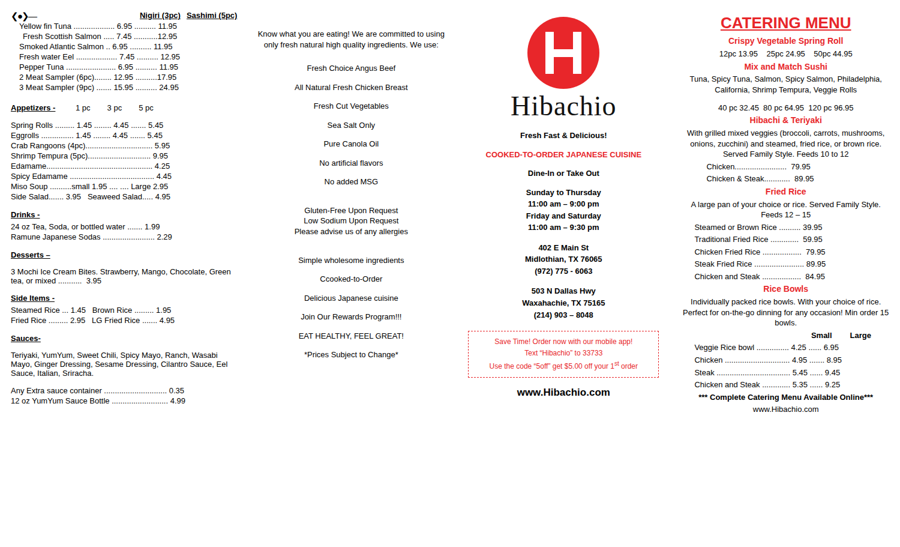❮●❯— Nigiri (3pc) Sashimi (5pc)
Yellow fin Tuna ................... 6.95 .......... 11.95
Fresh Scottish Salmon ..... 7.45 ...........12.95
Smoked Atlantic Salmon .. 6.95 .......... 11.95
Fresh water Eel ................... 7.45 .......... 12.95
Pepper Tuna ....................... 6.95 .......... 11.95
2 Meat Sampler (6pc)........ 12.95 ..........17.95
3 Meat Sampler (9pc) ....... 15.95 .......... 24.95
Appetizers - 1 pc 3 pc 5 pc
Spring Rolls ......... 1.45 ........ 4.45 ....... 5.45
Eggrolls ............... 1.45 ........ 4.45 ....... 5.45
Crab Rangoons (4pc)............................... 5.95
Shrimp Tempura (5pc)............................. 9.95
Edamame................................................. 4.25
Spicy Edamame ....................................... 4.45
Miso Soup ..........small 1.95 .... .... Large 2.95
Side Salad....... 3.95 Seaweed Salad..... 4.95
Drinks -
24 oz Tea, Soda, or bottled water ....... 1.99
Ramune Japanese Sodas ........................ 2.29
Desserts –
3 Mochi Ice Cream Bites. Strawberry, Mango, Chocolate, Green tea, or mixed ........... 3.95
Side Items -
Steamed Rice ... 1.45 Brown Rice ......... 1.95
Fried Rice ......... 2.95 LG Fried Rice ....... 4.95
Sauces-
Teriyaki, YumYum, Sweet Chili, Spicy Mayo, Ranch, Wasabi Mayo, Ginger Dressing, Sesame Dressing, Cilantro Sauce, Eel Sauce, Italian, Sriracha.
Any Extra sauce container ............................. 0.35
12 oz YumYum Sauce Bottle .......................... 4.99
Know what you are eating! We are committed to using only fresh natural high quality ingredients. We use:
Fresh Choice Angus Beef
All Natural Fresh Chicken Breast
Fresh Cut Vegetables
Sea Salt Only
Pure Canola Oil
No artificial flavors
No added MSG
Gluten-Free Upon Request
Low Sodium Upon Request
Please advise us of any allergies
Simple wholesome ingredients
Ccooked-to-Order
Delicious Japanese cuisine
Join Our Rewards Program!!!
EAT HEALTHY, FEEL GREAT!
*Prices Subject to Change*
Hibachio
Fresh Fast & Delicious!
COOKED-TO-ORDER JAPANESE CUISINE
Dine-In or Take Out
Sunday to Thursday
11:00 am – 9:00 pm
Friday and Saturday
11:00 am – 9:30 pm
402 E Main St
Midlothian, TX 76065
(972) 775 - 6063
503 N Dallas Hwy
Waxahachie, TX 75165
(214) 903 – 8048
Save Time! Order now with our mobile app!
Text “Hibachio” to 33733
Use the code “5off” get $5.00 off your 1st order
www.Hibachio.com
CATERING MENU
Crispy Vegetable Spring Roll
12pc 13.95 25pc 24.95 50pc 44.95
Mix and Match Sushi
Tuna, Spicy Tuna, Salmon, Spicy Salmon, Philadelphia, California, Shrimp Tempura, Veggie Rolls
40 pc 32.45 80 pc 64.95 120 pc 96.95
Hibachi & Teriyaki
With grilled mixed veggies (broccoli, carrots, mushrooms, onions, zucchini) and steamed, fried rice, or brown rice. Served Family Style. Feeds 10 to 12
Chicken........................ 79.95
Chicken & Steak............ 89.95
Fried Rice
A large pan of your choice or rice. Served Family Style. Feeds 12 – 15
Steamed or Brown Rice .......... 39.95
Traditional Fried Rice ............. 59.95
Chicken Fried Rice .................. 79.95
Steak Fried Rice ....................... 89.95
Chicken and Steak .................. 84.95
Rice Bowls
Individually packed rice bowls. With your choice of rice. Perfect for on-the-go dinning for any occasion! Min order 15 bowls.
SmallLarge
Veggie Rice bowl ............... 4.25 ...... 6.95
Chicken .............................. 4.95 ....... 8.95
Steak .................................. 5.45 ...... 9.45
Chicken and Steak ............. 5.35 ...... 9.25
*** Complete Catering Menu Available Online***
www.Hibachio.com